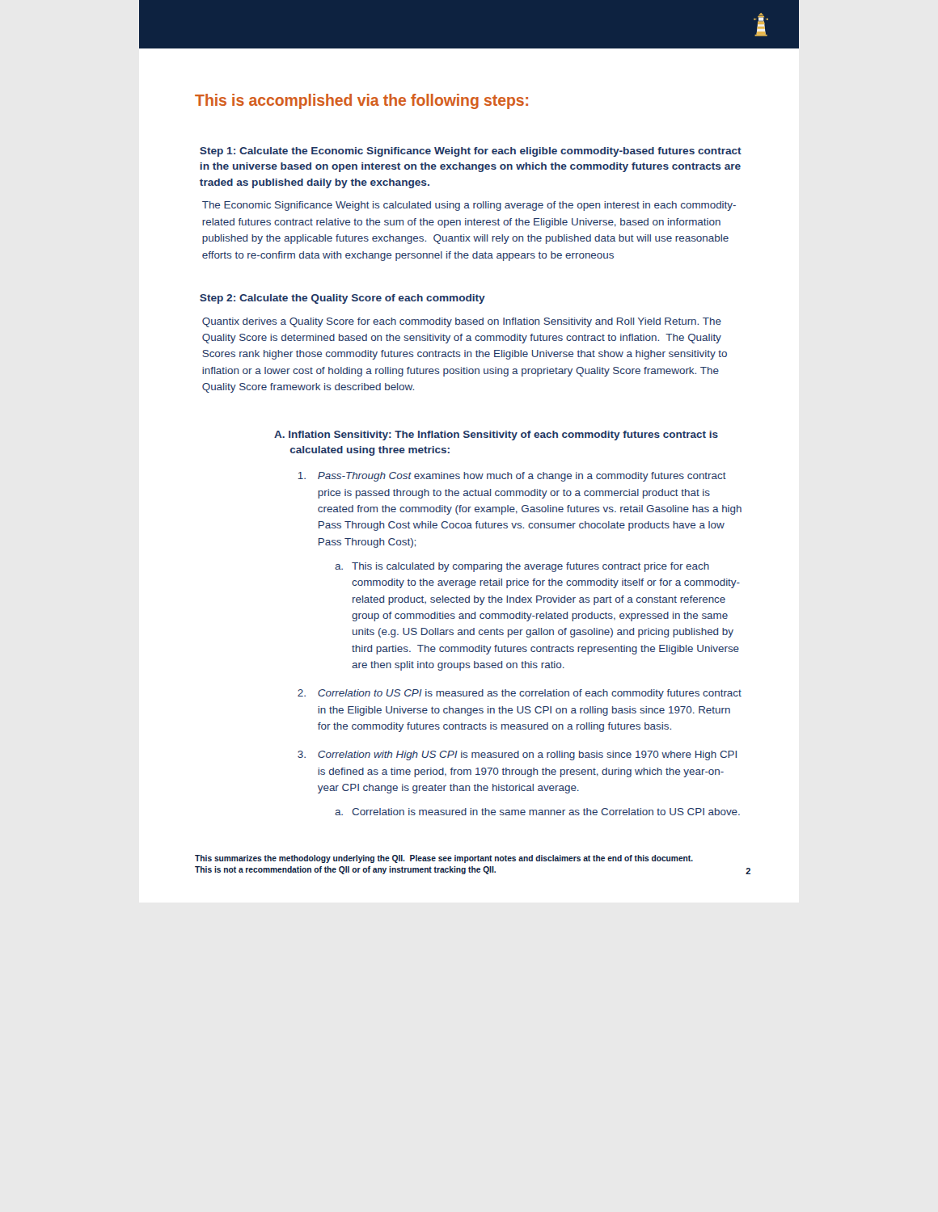This is accomplished via the following steps:
Step 1: Calculate the Economic Significance Weight for each eligible commodity-based futures contract in the universe based on open interest on the exchanges on which the commodity futures contracts are traded as published daily by the exchanges.
The Economic Significance Weight is calculated using a rolling average of the open interest in each commodity-related futures contract relative to the sum of the open interest of the Eligible Universe, based on information published by the applicable futures exchanges. Quantix will rely on the published data but will use reasonable efforts to re-confirm data with exchange personnel if the data appears to be erroneous
Step 2: Calculate the Quality Score of each commodity
Quantix derives a Quality Score for each commodity based on Inflation Sensitivity and Roll Yield Return. The Quality Score is determined based on the sensitivity of a commodity futures contract to inflation. The Quality Scores rank higher those commodity futures contracts in the Eligible Universe that show a higher sensitivity to inflation or a lower cost of holding a rolling futures position using a proprietary Quality Score framework. The Quality Score framework is described below.
A. Inflation Sensitivity: The Inflation Sensitivity of each commodity futures contract is calculated using three metrics:
1. Pass-Through Cost examines how much of a change in a commodity futures contract price is passed through to the actual commodity or to a commercial product that is created from the commodity (for example, Gasoline futures vs. retail Gasoline has a high Pass Through Cost while Cocoa futures vs. consumer chocolate products have a low Pass Through Cost);
a. This is calculated by comparing the average futures contract price for each commodity to the average retail price for the commodity itself or for a commodity-related product, selected by the Index Provider as part of a constant reference group of commodities and commodity-related products, expressed in the same units (e.g. US Dollars and cents per gallon of gasoline) and pricing published by third parties. The commodity futures contracts representing the Eligible Universe are then split into groups based on this ratio.
2. Correlation to US CPI is measured as the correlation of each commodity futures contract in the Eligible Universe to changes in the US CPI on a rolling basis since 1970. Return for the commodity futures contracts is measured on a rolling futures basis.
3. Correlation with High US CPI is measured on a rolling basis since 1970 where High CPI is defined as a time period, from 1970 through the present, during which the year-on-year CPI change is greater than the historical average.
a. Correlation is measured in the same manner as the Correlation to US CPI above.
This summarizes the methodology underlying the QII. Please see important notes and disclaimers at the end of this document. This is not a recommendation of the QII or of any instrument tracking the QII.
2